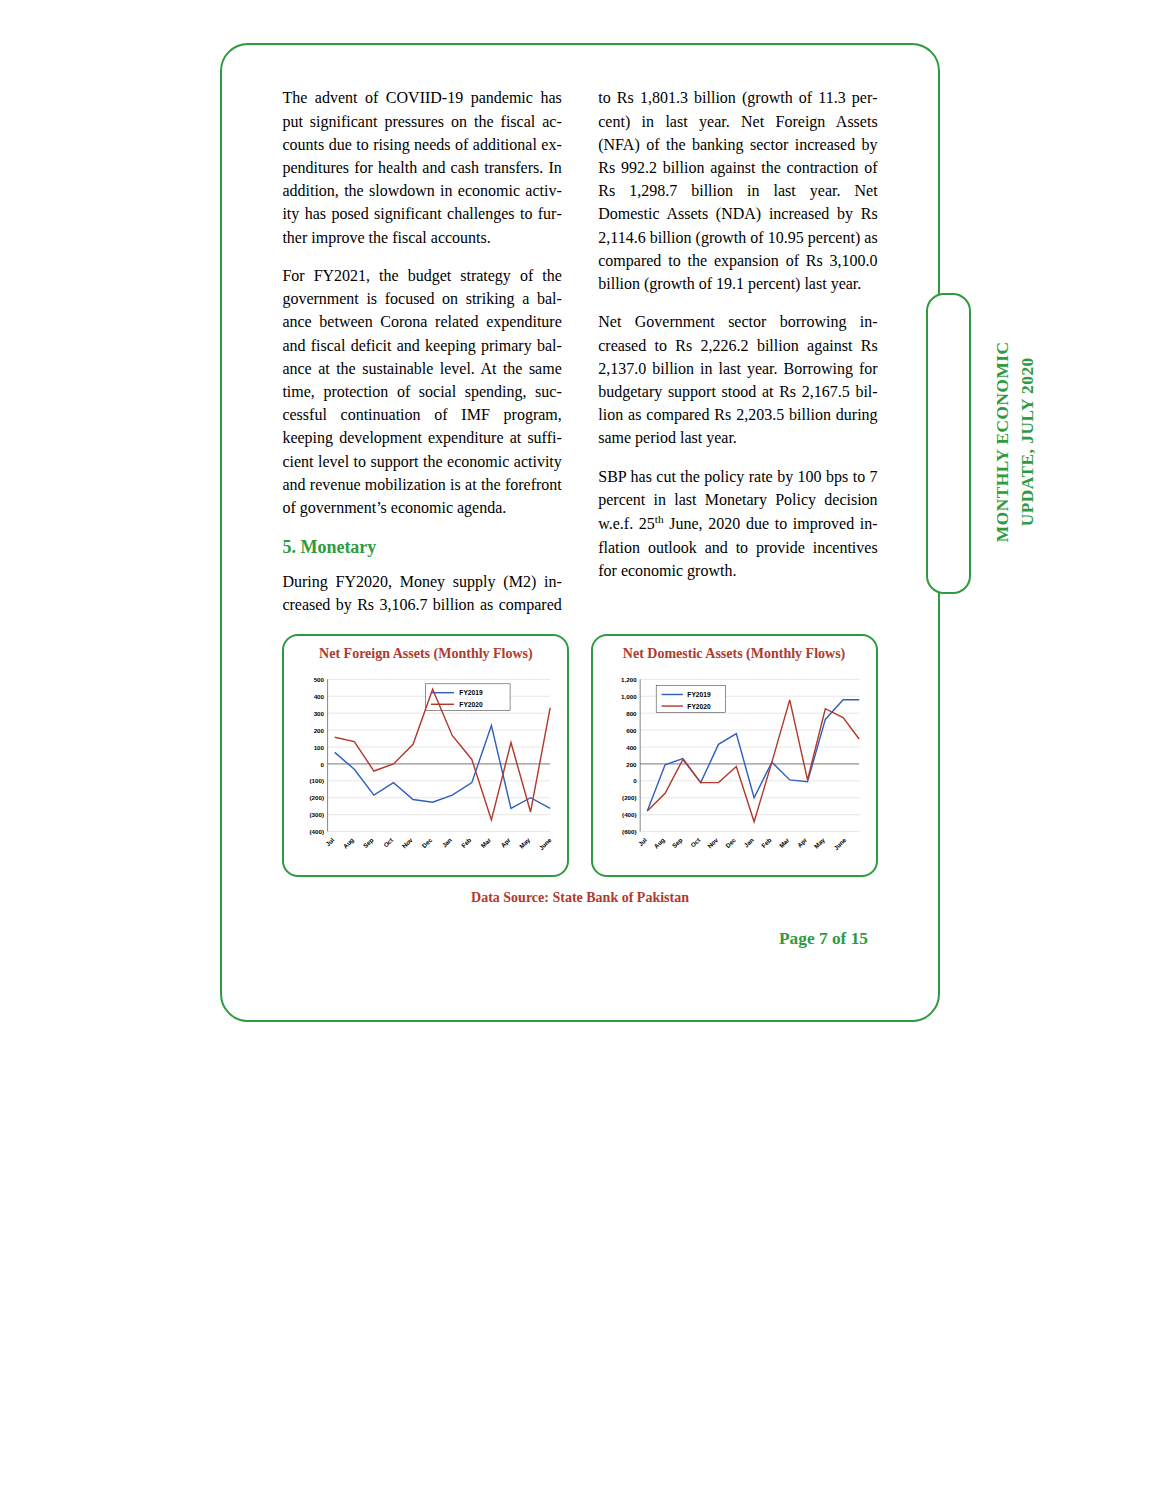MONTHLY ECONOMIC UPDATE, JULY 2020
The advent of COVIID-19 pandemic has put significant pressures on the fiscal accounts due to rising needs of additional expenditures for health and cash transfers. In addition, the slowdown in economic activity has posed significant challenges to further improve the fiscal accounts.
For FY2021, the budget strategy of the government is focused on striking a balance between Corona related expenditure and fiscal deficit and keeping primary balance at the sustainable level. At the same time, protection of social spending, successful continuation of IMF program, keeping development expenditure at sufficient level to support the economic activity and revenue mobilization is at the forefront of government’s economic agenda.
5. Monetary
During FY2020, Money supply (M2) increased by Rs 3,106.7 billion as compared to Rs 1,801.3 billion (growth of 11.3 percent) in last year. Net Foreign Assets (NFA) of the banking sector increased by Rs 992.2 billion against the contraction of Rs 1,298.7 billion in last year. Net Domestic Assets (NDA) increased by Rs 2,114.6 billion (growth of 10.95 percent) as compared to the expansion of Rs 3,100.0 billion (growth of 19.1 percent) last year.
Net Government sector borrowing increased to Rs 2,226.2 billion against Rs 2,137.0 billion in last year. Borrowing for budgetary support stood at Rs 2,167.5 billion as compared Rs 2,203.5 billion during same period last year.
SBP has cut the policy rate by 100 bps to 7 percent in last Monetary Policy decision w.e.f. 25th June, 2020 due to improved inflation outlook and to provide incentives for economic growth.
Net Foreign Assets (Monthly Flows)
500 400 300 200 100 0 (100) (200) (300) (400) FY2019 FY2020 Jul Aug Sep Oct Nov Dec Jan Feb Mar Apr May June
Net Domestic Assets (Monthly Flows)
1,200 1,000 800 600 400 200 0 (200) (400) (600) FY2019 FY2020 Jul Aug Sep Oct Nov Dec Jan Feb Mar Apr May June
Data Source: State Bank of Pakistan
Page 7 of 15